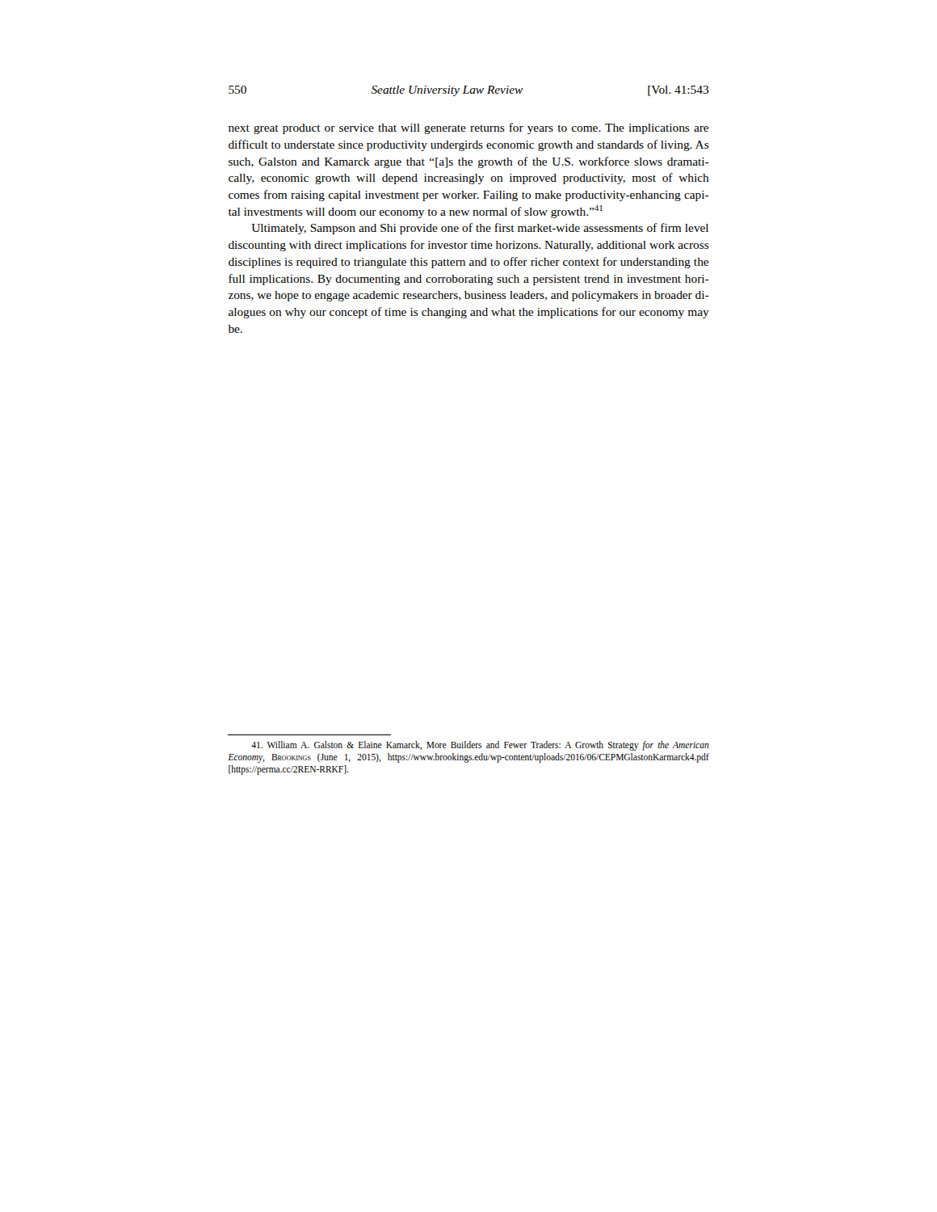550 Seattle University Law Review [Vol. 41:543
next great product or service that will generate returns for years to come. The implications are difficult to understate since productivity undergirds economic growth and standards of living. As such, Galston and Kamarck argue that “[a]s the growth of the U.S. workforce slows dramatically, economic growth will depend increasingly on improved productivity, most of which comes from raising capital investment per worker. Failing to make productivity-enhancing capital investments will doom our economy to a new normal of slow growth.”41
Ultimately, Sampson and Shi provide one of the first market-wide assessments of firm level discounting with direct implications for investor time horizons. Naturally, additional work across disciplines is required to triangulate this pattern and to offer richer context for understanding the full implications. By documenting and corroborating such a persistent trend in investment horizons, we hope to engage academic researchers, business leaders, and policymakers in broader dialogues on why our concept of time is changing and what the implications for our economy may be.
41. William A. Galston & Elaine Kamarck, More Builders and Fewer Traders: A Growth Strategy for the American Economy, Brookings (June 1, 2015), https://www.brookings.edu/wp-content/uploads/2016/06/CEPMGlastonKarmarck4.pdf [https://perma.cc/2REN-RRKF].